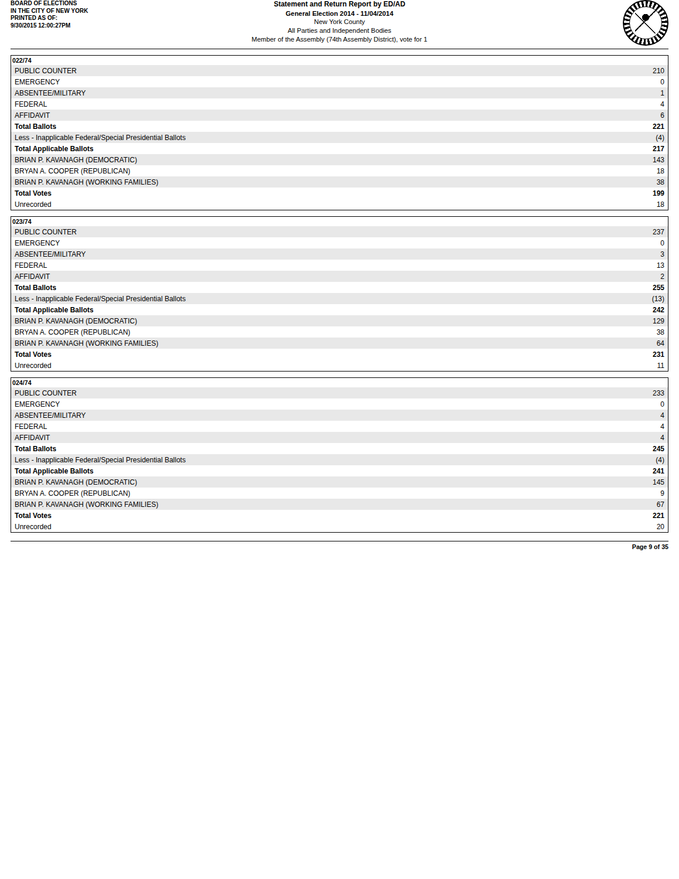BOARD OF ELECTIONS
IN THE CITY OF NEW YORK
PRINTED AS OF:
9/30/2015 12:00:27PM
Statement and Return Report by ED/AD
General Election 2014 - 11/04/2014
New York County
All Parties and Independent Bodies
Member of the Assembly (74th Assembly District), vote for 1
022/74
| PUBLIC COUNTER | 210 |
| EMERGENCY | 0 |
| ABSENTEE/MILITARY | 1 |
| FEDERAL | 4 |
| AFFIDAVIT | 6 |
| Total Ballots | 221 |
| Less - Inapplicable Federal/Special Presidential Ballots | (4) |
| Total Applicable Ballots | 217 |
| BRIAN P. KAVANAGH (DEMOCRATIC) | 143 |
| BRYAN A. COOPER (REPUBLICAN) | 18 |
| BRIAN P. KAVANAGH (WORKING FAMILIES) | 38 |
| Total Votes | 199 |
| Unrecorded | 18 |
023/74
| PUBLIC COUNTER | 237 |
| EMERGENCY | 0 |
| ABSENTEE/MILITARY | 3 |
| FEDERAL | 13 |
| AFFIDAVIT | 2 |
| Total Ballots | 255 |
| Less - Inapplicable Federal/Special Presidential Ballots | (13) |
| Total Applicable Ballots | 242 |
| BRIAN P. KAVANAGH (DEMOCRATIC) | 129 |
| BRYAN A. COOPER (REPUBLICAN) | 38 |
| BRIAN P. KAVANAGH (WORKING FAMILIES) | 64 |
| Total Votes | 231 |
| Unrecorded | 11 |
024/74
| PUBLIC COUNTER | 233 |
| EMERGENCY | 0 |
| ABSENTEE/MILITARY | 4 |
| FEDERAL | 4 |
| AFFIDAVIT | 4 |
| Total Ballots | 245 |
| Less - Inapplicable Federal/Special Presidential Ballots | (4) |
| Total Applicable Ballots | 241 |
| BRIAN P. KAVANAGH (DEMOCRATIC) | 145 |
| BRYAN A. COOPER (REPUBLICAN) | 9 |
| BRIAN P. KAVANAGH (WORKING FAMILIES) | 67 |
| Total Votes | 221 |
| Unrecorded | 20 |
Page 9 of 35